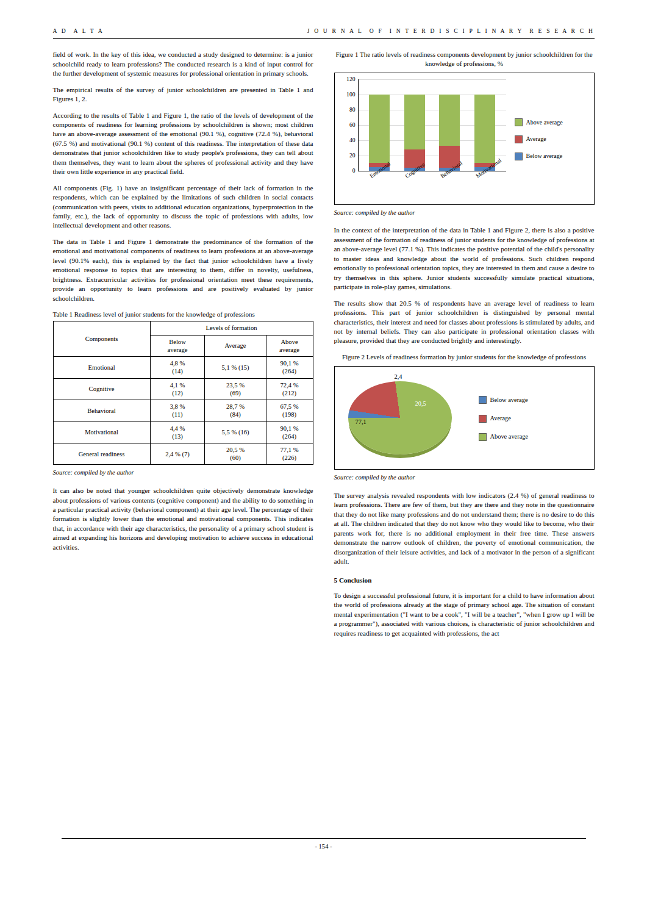A D A L T A
J O U R N A L O F I N T E R D I S C I P L I N A R Y R E S E A R C H
field of work. In the key of this idea, we conducted a study designed to determine: is a junior schoolchild ready to learn professions? The conducted research is a kind of input control for the further development of systemic measures for professional orientation in primary schools.
The empirical results of the survey of junior schoolchildren are presented in Table 1 and Figures 1, 2.
According to the results of Table 1 and Figure 1, the ratio of the levels of development of the components of readiness for learning professions by schoolchildren is shown; most children have an above-average assessment of the emotional (90.1 %), cognitive (72.4 %), behavioral (67.5 %) and motivational (90.1 %) content of this readiness. The interpretation of these data demonstrates that junior schoolchildren like to study people's professions, they can tell about them themselves, they want to learn about the spheres of professional activity and they have their own little experience in any practical field.
All components (Fig. 1) have an insignificant percentage of their lack of formation in the respondents, which can be explained by the limitations of such children in social contacts (communication with peers, visits to additional education organizations, hyperprotection in the family, etc.), the lack of opportunity to discuss the topic of professions with adults, low intellectual development and other reasons.
The data in Table 1 and Figure 1 demonstrate the predominance of the formation of the emotional and motivational components of readiness to learn professions at an above-average level (90.1% each), this is explained by the fact that junior schoolchildren have a lively emotional response to topics that are interesting to them, differ in novelty, usefulness, brightness. Extracurricular activities for professional orientation meet these requirements, provide an opportunity to learn professions and are positively evaluated by junior schoolchildren.
Table 1 Readiness level of junior students for the knowledge of professions
| Components | Levels of formation |
| --- | --- |
| Below average | Average | Above average |
| Emotional | 4,8 % (14) | 5,1 % (15) | 90,1 % (264) |
| Cognitive | 4,1 % (12) | 23,5 % (69) | 72,4 % (212) |
| Behavioral | 3,8 % (11) | 28,7 % (84) | 67,5 % (198) |
| Motivational | 4,4 % (13) | 5,5 % (16) | 90,1 % (264) |
| General readiness | 2,4 % (7) | 20,5 % (60) | 77,1 % (226) |
Source: compiled by the author
It can also be noted that younger schoolchildren quite objectively demonstrate knowledge about professions of various contents (cognitive component) and the ability to do something in a particular practical activity (behavioral component) at their age level. The percentage of their formation is slightly lower than the emotional and motivational components. This indicates that, in accordance with their age characteristics, the personality of a primary school student is aimed at expanding his horizons and developing motivation to achieve success in educational activities.
Figure 1 The ratio levels of readiness components development by junior schoolchildren for the knowledge of professions, %
120 100 80 60 40 20 0
Emotional Cognitive Behavioral Motivational
Above average
Average
Below average
Source: compiled by the author
In the context of the interpretation of the data in Table 1 and Figure 2, there is also a positive assessment of the formation of readiness of junior students for the knowledge of professions at an above-average level (77.1 %). This indicates the positive potential of the child's personality to master ideas and knowledge about the world of professions. Such children respond emotionally to professional orientation topics, they are interested in them and cause a desire to try themselves in this sphere. Junior students successfully simulate practical situations, participate in role-play games, simulations.
The results show that 20.5 % of respondents have an average level of readiness to learn professions. This part of junior schoolchildren is distinguished by personal mental characteristics, their interest and need for classes about professions is stimulated by adults, and not by internal beliefs. They can also participate in professional orientation classes with pleasure, provided that they are conducted brightly and interestingly.
Figure 2 Levels of readiness formation by junior students for the knowledge of professions
2,4
20,5
77,1
Below average
Average
Above average
Source: compiled by the author
The survey analysis revealed respondents with low indicators (2.4 %) of general readiness to learn professions. There are few of them, but they are there and they note in the questionnaire that they do not like many professions and do not understand them; there is no desire to do this at all. The children indicated that they do not know who they would like to become, who their parents work for, there is no additional employment in their free time. These answers demonstrate the narrow outlook of children, the poverty of emotional communication, the disorganization of their leisure activities, and lack of a motivator in the person of a significant adult.
5 Conclusion
To design a successful professional future, it is important for a child to have information about the world of professions already at the stage of primary school age. The situation of constant mental experimentation ("I want to be a cook", "I will be a teacher", "when I grow up I will be a programmer"), associated with various choices, is characteristic of junior schoolchildren and requires readiness to get acquainted with professions, the act
- 154 -